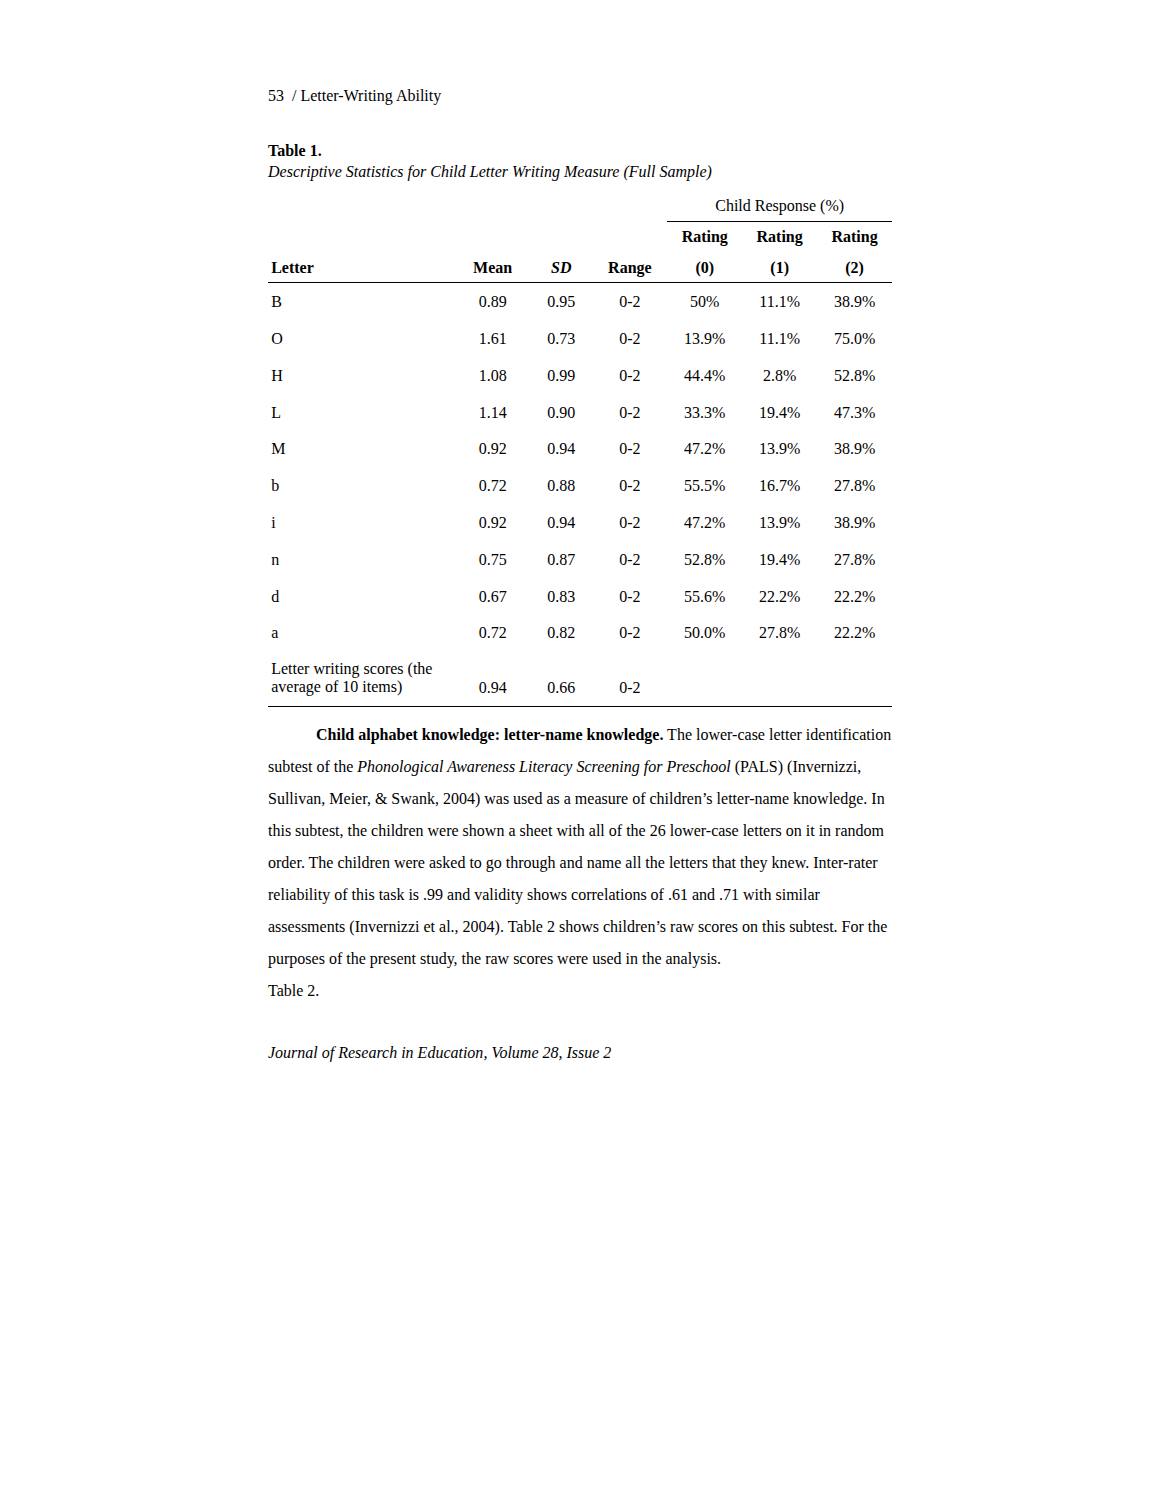53 / Letter-Writing Ability
Table 1.
Descriptive Statistics for Child Letter Writing Measure (Full Sample)
| | | | | Child Response (%) |
| --- | --- | --- | --- | --- |
| | | | | Rating | Rating | Rating |
| Letter | Mean | SD | Range | (0) | (1) | (2) |
| B | 0.89 | 0.95 | 0-2 | 50% | 11.1% | 38.9% |
| O | 1.61 | 0.73 | 0-2 | 13.9% | 11.1% | 75.0% |
| H | 1.08 | 0.99 | 0-2 | 44.4% | 2.8% | 52.8% |
| L | 1.14 | 0.90 | 0-2 | 33.3% | 19.4% | 47.3% |
| M | 0.92 | 0.94 | 0-2 | 47.2% | 13.9% | 38.9% |
| b | 0.72 | 0.88 | 0-2 | 55.5% | 16.7% | 27.8% |
| i | 0.92 | 0.94 | 0-2 | 47.2% | 13.9% | 38.9% |
| n | 0.75 | 0.87 | 0-2 | 52.8% | 19.4% | 27.8% |
| d | 0.67 | 0.83 | 0-2 | 55.6% | 22.2% | 22.2% |
| a | 0.72 | 0.82 | 0-2 | 50.0% | 27.8% | 22.2% |
| Letter writing scores (the average of 10 items) | 0.94 | 0.66 | 0-2 | | | |
Child alphabet knowledge: letter-name knowledge. The lower-case letter identification subtest of the Phonological Awareness Literacy Screening for Preschool (PALS) (Invernizzi, Sullivan, Meier, & Swank, 2004) was used as a measure of children’s letter-name knowledge. In this subtest, the children were shown a sheet with all of the 26 lower-case letters on it in random order. The children were asked to go through and name all the letters that they knew. Inter-rater reliability of this task is .99 and validity shows correlations of .61 and .71 with similar assessments (Invernizzi et al., 2004). Table 2 shows children’s raw scores on this subtest. For the purposes of the present study, the raw scores were used in the analysis.
Table 2.
Journal of Research in Education, Volume 28, Issue 2